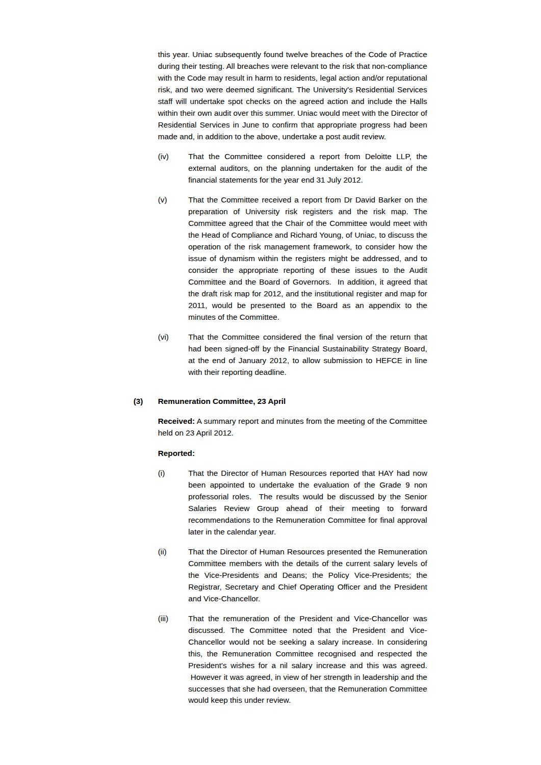this year. Uniac subsequently found twelve breaches of the Code of Practice during their testing. All breaches were relevant to the risk that non-compliance with the Code may result in harm to residents, legal action and/or reputational risk, and two were deemed significant. The University's Residential Services staff will undertake spot checks on the agreed action and include the Halls within their own audit over this summer. Uniac would meet with the Director of Residential Services in June to confirm that appropriate progress had been made and, in addition to the above, undertake a post audit review.
(iv)
That the Committee considered a report from Deloitte LLP, the external auditors, on the planning undertaken for the audit of the financial statements for the year end 31 July 2012.
(v)
That the Committee received a report from Dr David Barker on the preparation of University risk registers and the risk map. The Committee agreed that the Chair of the Committee would meet with the Head of Compliance and Richard Young, of Uniac, to discuss the operation of the risk management framework, to consider how the issue of dynamism within the registers might be addressed, and to consider the appropriate reporting of these issues to the Audit Committee and the Board of Governors. In addition, it agreed that the draft risk map for 2012, and the institutional register and map for 2011, would be presented to the Board as an appendix to the minutes of the Committee.
(vi)
That the Committee considered the final version of the return that had been signed-off by the Financial Sustainability Strategy Board, at the end of January 2012, to allow submission to HEFCE in line with their reporting deadline.
(3)
Remuneration Committee, 23 April
Received: A summary report and minutes from the meeting of the Committee held on 23 April 2012.
Reported:
(i)
That the Director of Human Resources reported that HAY had now been appointed to undertake the evaluation of the Grade 9 non professorial roles. The results would be discussed by the Senior Salaries Review Group ahead of their meeting to forward recommendations to the Remuneration Committee for final approval later in the calendar year.
(ii)
That the Director of Human Resources presented the Remuneration Committee members with the details of the current salary levels of the Vice-Presidents and Deans; the Policy Vice-Presidents; the Registrar, Secretary and Chief Operating Officer and the President and Vice-Chancellor.
(iii)
That the remuneration of the President and Vice-Chancellor was discussed. The Committee noted that the President and Vice-Chancellor would not be seeking a salary increase. In considering this, the Remuneration Committee recognised and respected the President's wishes for a nil salary increase and this was agreed. However it was agreed, in view of her strength in leadership and the successes that she had overseen, that the Remuneration Committee would keep this under review.